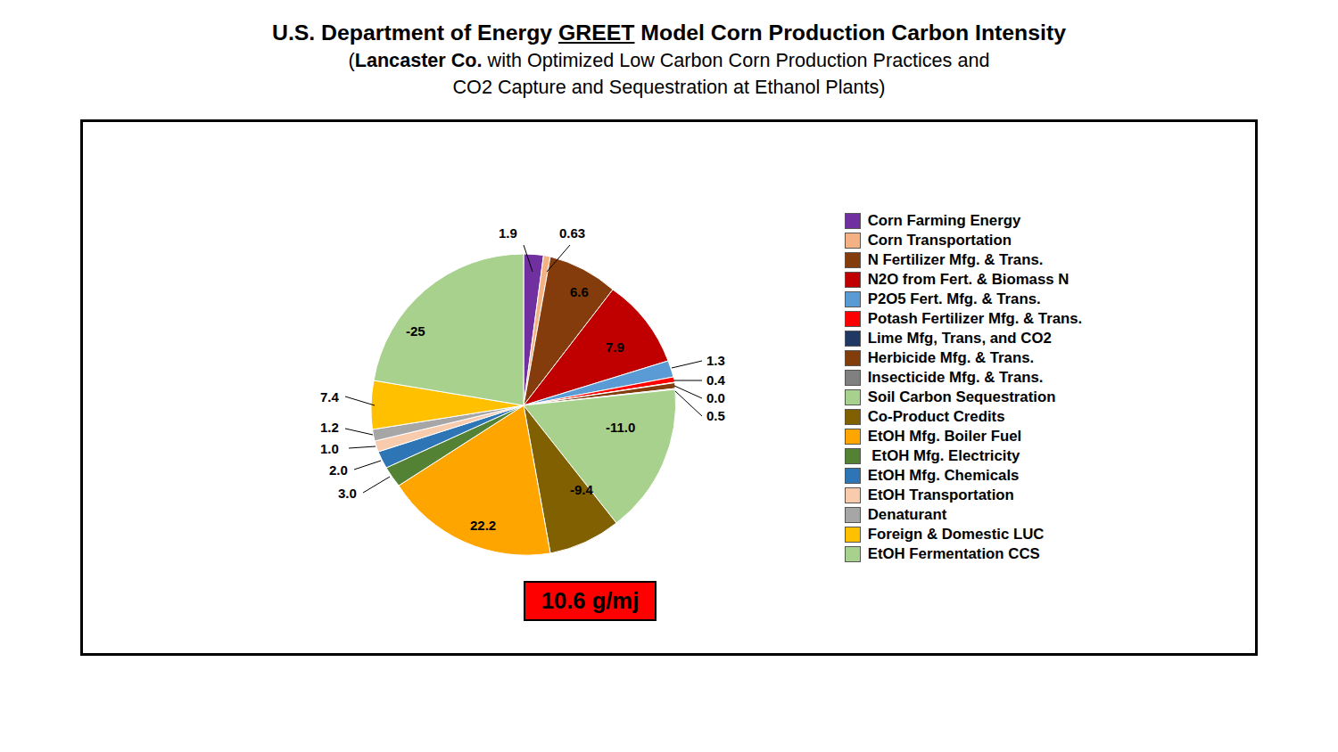U.S. Department of Energy GREET Model Corn Production Carbon Intensity (Lancaster Co. with Optimized Low Carbon Corn Production Practices and CO2 Capture and Sequestration at Ethanol Plants)
1.9 0.63 6.6 7.9 1.3 0.4 0.0 0.5 -11.0 -9.4 22.2 3.0 2.0 1.0 1.2 7.4 -25
10.6 g/mj
Corn Farming Energy
Corn Transportation
N Fertilizer Mfg. & Trans.
N2O from Fert. & Biomass N
P2O5 Fert. Mfg. & Trans.
Potash Fertilizer Mfg. & Trans.
Lime Mfg, Trans, and CO2
Herbicide Mfg. & Trans.
Insecticide Mfg. & Trans.
Soil Carbon Sequestration
Co-Product Credits
EtOH Mfg. Boiler Fuel
EtOH Mfg. Electricity
EtOH Mfg. Chemicals
EtOH Transportation
Denaturant
Foreign & Domestic LUC
EtOH Fermentation CCS